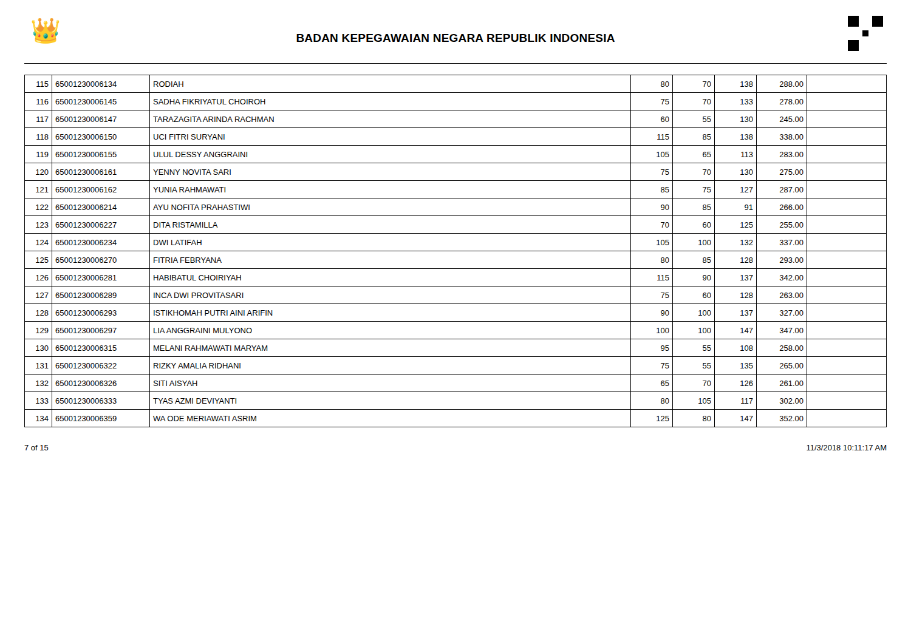BADAN KEPEGAWAIAN NEGARA REPUBLIK INDONESIA
| 115 | 65001230006134 | RODIAH | 80 | 70 | 138 | 288.00 | |
| 116 | 65001230006145 | SADHA FIKRIYATUL CHOIROH | 75 | 70 | 133 | 278.00 | |
| 117 | 65001230006147 | TARAZAGITA ARINDA RACHMAN | 60 | 55 | 130 | 245.00 | |
| 118 | 65001230006150 | UCI FITRI SURYANI | 115 | 85 | 138 | 338.00 | |
| 119 | 65001230006155 | ULUL DESSY ANGGRAINI | 105 | 65 | 113 | 283.00 | |
| 120 | 65001230006161 | YENNY NOVITA SARI | 75 | 70 | 130 | 275.00 | |
| 121 | 65001230006162 | YUNIA RAHMAWATI | 85 | 75 | 127 | 287.00 | |
| 122 | 65001230006214 | AYU NOFITA PRAHASTIWI | 90 | 85 | 91 | 266.00 | |
| 123 | 65001230006227 | DITA RISTAMILLA | 70 | 60 | 125 | 255.00 | |
| 124 | 65001230006234 | DWI LATIFAH | 105 | 100 | 132 | 337.00 | |
| 125 | 65001230006270 | FITRIA FEBRYANA | 80 | 85 | 128 | 293.00 | |
| 126 | 65001230006281 | HABIBATUL CHOIRIYAH | 115 | 90 | 137 | 342.00 | |
| 127 | 65001230006289 | INCA DWI PROVITASARI | 75 | 60 | 128 | 263.00 | |
| 128 | 65001230006293 | ISTIKHOMAH PUTRI AINI ARIFIN | 90 | 100 | 137 | 327.00 | |
| 129 | 65001230006297 | LIA ANGGRAINI MULYONO | 100 | 100 | 147 | 347.00 | |
| 130 | 65001230006315 | MELANI RAHMAWATI MARYAM | 95 | 55 | 108 | 258.00 | |
| 131 | 65001230006322 | RIZKY AMALIA RIDHANI | 75 | 55 | 135 | 265.00 | |
| 132 | 65001230006326 | SITI AISYAH | 65 | 70 | 126 | 261.00 | |
| 133 | 65001230006333 | TYAS AZMI DEVIYANTI | 80 | 105 | 117 | 302.00 | |
| 134 | 65001230006359 | WA ODE MERIAWATI ASRIM | 125 | 80 | 147 | 352.00 | |
7 of 15
11/3/2018 10:11:17 AM